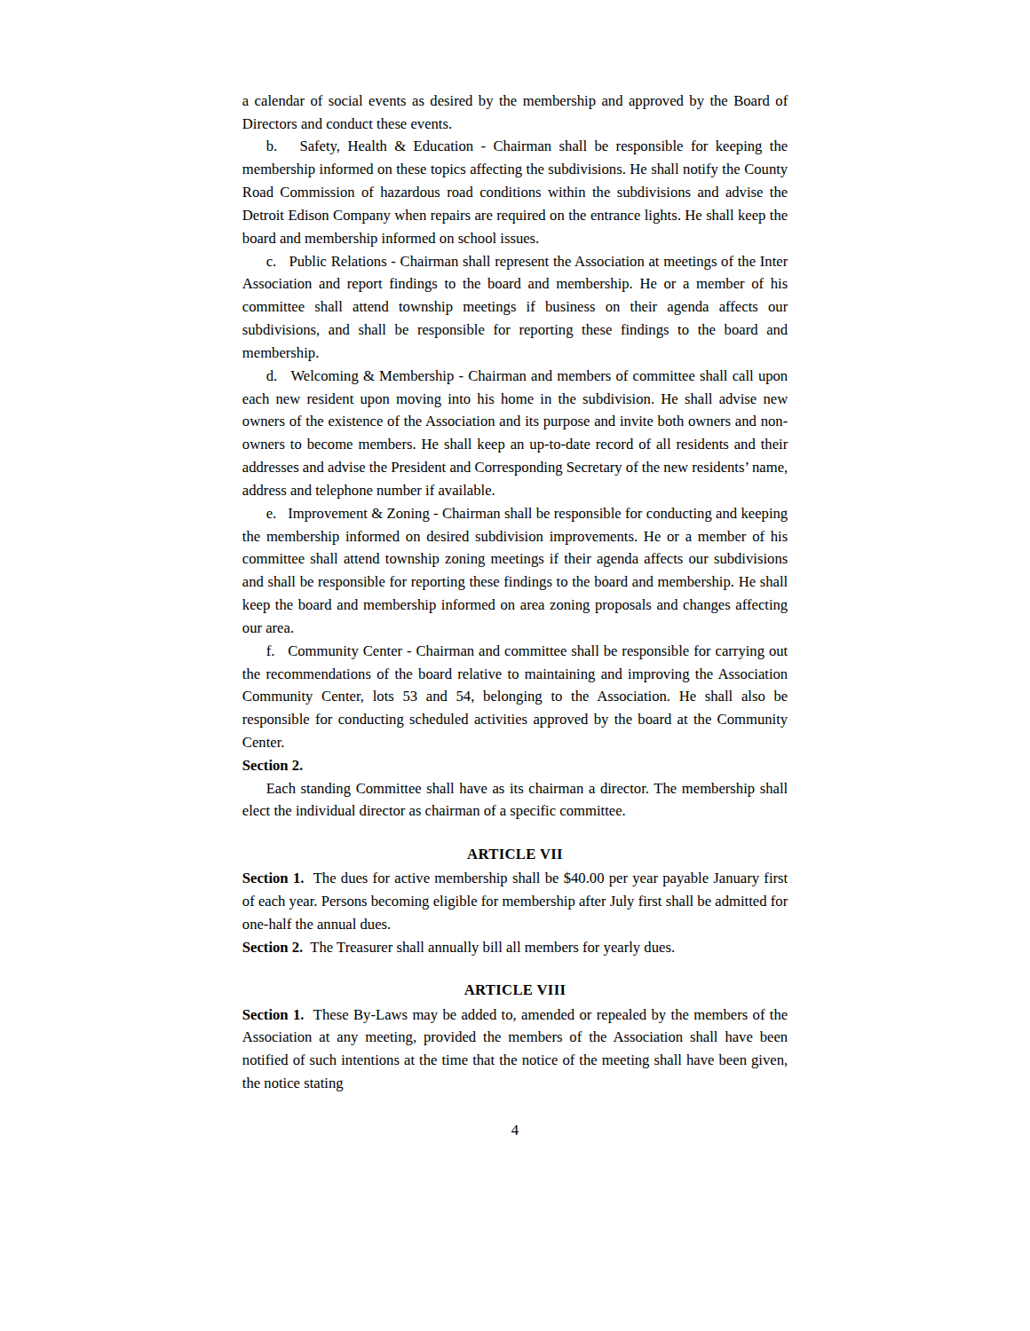a calendar of social events as desired by the membership and approved by the Board of Directors and conduct these events.
b. Safety, Health & Education - Chairman shall be responsible for keeping the membership informed on these topics affecting the subdivisions. He shall notify the County Road Commission of hazardous road conditions within the subdivisions and advise the Detroit Edison Company when repairs are required on the entrance lights. He shall keep the board and membership informed on school issues.
c. Public Relations - Chairman shall represent the Association at meetings of the Inter Association and report findings to the board and membership. He or a member of his committee shall attend township meetings if business on their agenda affects our subdivisions, and shall be responsible for reporting these findings to the board and membership.
d. Welcoming & Membership - Chairman and members of committee shall call upon each new resident upon moving into his home in the subdivision. He shall advise new owners of the existence of the Association and its purpose and invite both owners and non-owners to become members. He shall keep an up-to-date record of all residents and their addresses and advise the President and Corresponding Secretary of the new residents’ name, address and telephone number if available.
e. Improvement & Zoning - Chairman shall be responsible for conducting and keeping the membership informed on desired subdivision improvements. He or a member of his committee shall attend township zoning meetings if their agenda affects our subdivisions and shall be responsible for reporting these findings to the board and membership. He shall keep the board and membership informed on area zoning proposals and changes affecting our area.
f. Community Center - Chairman and committee shall be responsible for carrying out the recommendations of the board relative to maintaining and improving the Association Community Center, lots 53 and 54, belonging to the Association. He shall also be responsible for conducting scheduled activities approved by the board at the Community Center.
Section 2.
Each standing Committee shall have as its chairman a director. The membership shall elect the individual director as chairman of a specific committee.
ARTICLE VII
Section 1. The dues for active membership shall be $40.00 per year payable January first of each year. Persons becoming eligible for membership after July first shall be admitted for one-half the annual dues.
Section 2. The Treasurer shall annually bill all members for yearly dues.
ARTICLE VIII
Section 1. These By-Laws may be added to, amended or repealed by the members of the Association at any meeting, provided the members of the Association shall have been notified of such intentions at the time that the notice of the meeting shall have been given, the notice stating
4